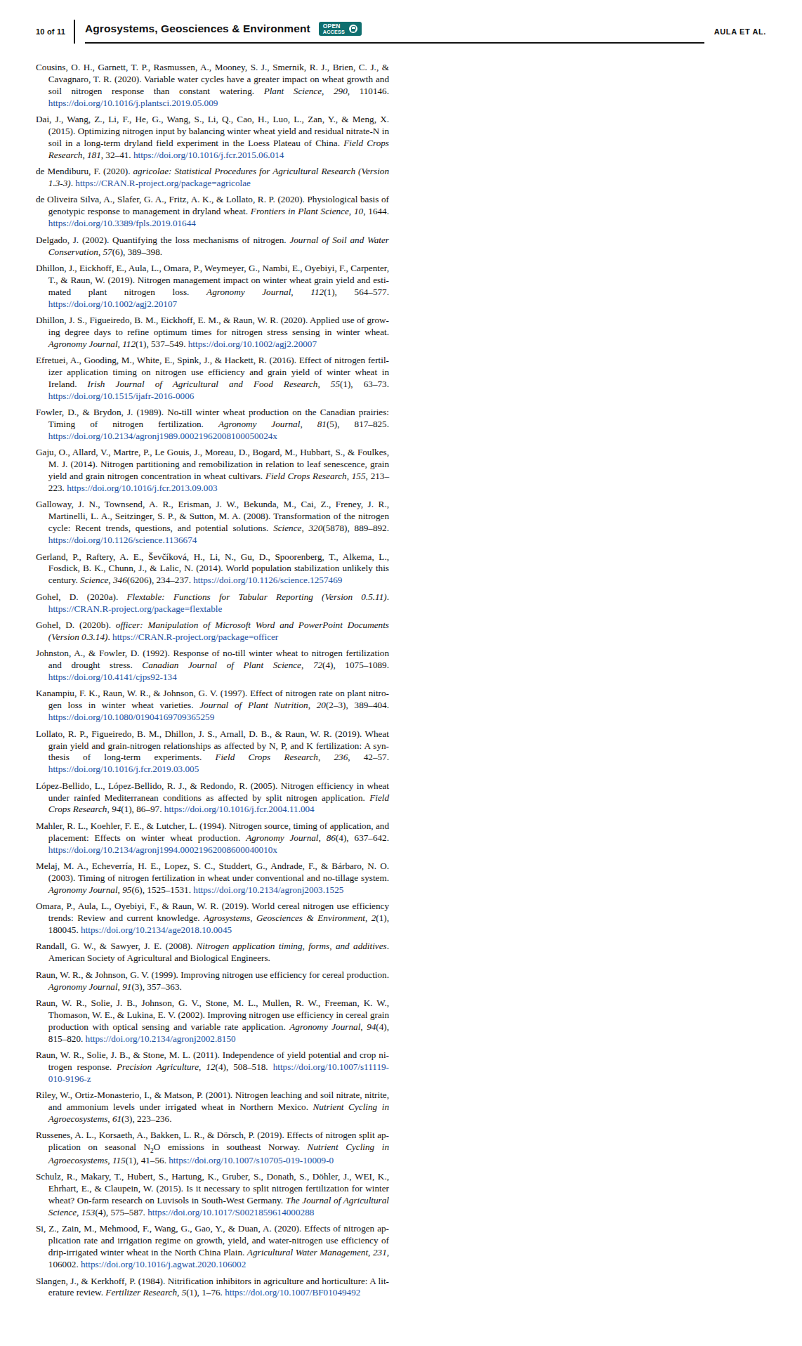10 of 11
Agrosystems, Geosciences & Environment OPENACCESS
AULA ET AL.
Cousins, O. H., Garnett, T. P., Rasmussen, A., Mooney, S. J., Smernik, R. J., Brien, C. J., & Cavagnaro, T. R. (2020). Variable water cycles have a greater impact on wheat growth and soil nitrogen response than constant watering. Plant Science, 290, 110146. https://doi.org/10.1016/j.plantsci.2019.05.009
Dai, J., Wang, Z., Li, F., He, G., Wang, S., Li, Q., Cao, H., Luo, L., Zan, Y., & Meng, X. (2015). Optimizing nitrogen input by balancing winter wheat yield and residual nitrate-N in soil in a long-term dryland field experiment in the Loess Plateau of China. Field Crops Research, 181, 32–41. https://doi.org/10.1016/j.fcr.2015.06.014
de Mendiburu, F. (2020). agricolae: Statistical Procedures for Agricultural Research (Version 1.3-3). https://CRAN.R-project.org/package=agricolae
de Oliveira Silva, A., Slafer, G. A., Fritz, A. K., & Lollato, R. P. (2020). Physiological basis of genotypic response to management in dryland wheat. Frontiers in Plant Science, 10, 1644. https://doi.org/10.3389/fpls.2019.01644
Delgado, J. (2002). Quantifying the loss mechanisms of nitrogen. Journal of Soil and Water Conservation, 57(6), 389–398.
Dhillon, J., Eickhoff, E., Aula, L., Omara, P., Weymeyer, G., Nambi, E., Oyebiyi, F., Carpenter, T., & Raun, W. (2019). Nitrogen management impact on winter wheat grain yield and estimated plant nitrogen loss. Agronomy Journal, 112(1), 564–577. https://doi.org/10.1002/agj2.20107
Dhillon, J. S., Figueiredo, B. M., Eickhoff, E. M., & Raun, W. R. (2020). Applied use of growing degree days to refine optimum times for nitrogen stress sensing in winter wheat. Agronomy Journal, 112(1), 537–549. https://doi.org/10.1002/agj2.20007
Efretuei, A., Gooding, M., White, E., Spink, J., & Hackett, R. (2016). Effect of nitrogen fertilizer application timing on nitrogen use efficiency and grain yield of winter wheat in Ireland. Irish Journal of Agricultural and Food Research, 55(1), 63–73. https://doi.org/10.1515/ijafr-2016-0006
Fowler, D., & Brydon, J. (1989). No-till winter wheat production on the Canadian prairies: Timing of nitrogen fertilization. Agronomy Journal, 81(5), 817–825. https://doi.org/10.2134/agronj1989.00021962008100050024x
Gaju, O., Allard, V., Martre, P., Le Gouis, J., Moreau, D., Bogard, M., Hubbart, S., & Foulkes, M. J. (2014). Nitrogen partitioning and remobilization in relation to leaf senescence, grain yield and grain nitrogen concentration in wheat cultivars. Field Crops Research, 155, 213–223. https://doi.org/10.1016/j.fcr.2013.09.003
Galloway, J. N., Townsend, A. R., Erisman, J. W., Bekunda, M., Cai, Z., Freney, J. R., Martinelli, L. A., Seitzinger, S. P., & Sutton, M. A. (2008). Transformation of the nitrogen cycle: Recent trends, questions, and potential solutions. Science, 320(5878), 889–892. https://doi.org/10.1126/science.1136674
Gerland, P., Raftery, A. E., Ševčíková, H., Li, N., Gu, D., Spoorenberg, T., Alkema, L., Fosdick, B. K., Chunn, J., & Lalic, N. (2014). World population stabilization unlikely this century. Science, 346(6206), 234–237. https://doi.org/10.1126/science.1257469
Gohel, D. (2020a). Flextable: Functions for Tabular Reporting (Version 0.5.11). https://CRAN.R-project.org/package=flextable
Gohel, D. (2020b). officer: Manipulation of Microsoft Word and PowerPoint Documents (Version 0.3.14). https://CRAN.R-project.org/package=officer
Johnston, A., & Fowler, D. (1992). Response of no-till winter wheat to nitrogen fertilization and drought stress. Canadian Journal of Plant Science, 72(4), 1075–1089. https://doi.org/10.4141/cjps92-134
Kanampiu, F. K., Raun, W. R., & Johnson, G. V. (1997). Effect of nitrogen rate on plant nitrogen loss in winter wheat varieties. Journal of Plant Nutrition, 20(2–3), 389–404. https://doi.org/10.1080/01904169709365259
Lollato, R. P., Figueiredo, B. M., Dhillon, J. S., Arnall, D. B., & Raun, W. R. (2019). Wheat grain yield and grain-nitrogen relationships as affected by N, P, and K fertilization: A synthesis of long-term experiments. Field Crops Research, 236, 42–57. https://doi.org/10.1016/j.fcr.2019.03.005
López-Bellido, L., López-Bellido, R. J., & Redondo, R. (2005). Nitrogen efficiency in wheat under rainfed Mediterranean conditions as affected by split nitrogen application. Field Crops Research, 94(1), 86–97. https://doi.org/10.1016/j.fcr.2004.11.004
Mahler, R. L., Koehler, F. E., & Lutcher, L. (1994). Nitrogen source, timing of application, and placement: Effects on winter wheat production. Agronomy Journal, 86(4), 637–642. https://doi.org/10.2134/agronj1994.00021962008600040010x
Melaj, M. A., Echeverría, H. E., Lopez, S. C., Studdert, G., Andrade, F., & Bárbaro, N. O. (2003). Timing of nitrogen fertilization in wheat under conventional and no-tillage system. Agronomy Journal, 95(6), 1525–1531. https://doi.org/10.2134/agronj2003.1525
Omara, P., Aula, L., Oyebiyi, F., & Raun, W. R. (2019). World cereal nitrogen use efficiency trends: Review and current knowledge. Agrosystems, Geosciences & Environment, 2(1), 180045. https://doi.org/10.2134/age2018.10.0045
Randall, G. W., & Sawyer, J. E. (2008). Nitrogen application timing, forms, and additives. American Society of Agricultural and Biological Engineers.
Raun, W. R., & Johnson, G. V. (1999). Improving nitrogen use efficiency for cereal production. Agronomy Journal, 91(3), 357–363.
Raun, W. R., Solie, J. B., Johnson, G. V., Stone, M. L., Mullen, R. W., Freeman, K. W., Thomason, W. E., & Lukina, E. V. (2002). Improving nitrogen use efficiency in cereal grain production with optical sensing and variable rate application. Agronomy Journal, 94(4), 815–820. https://doi.org/10.2134/agronj2002.8150
Raun, W. R., Solie, J. B., & Stone, M. L. (2011). Independence of yield potential and crop nitrogen response. Precision Agriculture, 12(4), 508–518. https://doi.org/10.1007/s11119-010-9196-z
Riley, W., Ortiz-Monasterio, I., & Matson, P. (2001). Nitrogen leaching and soil nitrate, nitrite, and ammonium levels under irrigated wheat in Northern Mexico. Nutrient Cycling in Agroecosystems, 61(3), 223–236.
Russenes, A. L., Korsaeth, A., Bakken, L. R., & Dörsch, P. (2019). Effects of nitrogen split application on seasonal N2O emissions in southeast Norway. Nutrient Cycling in Agroecosystems, 115(1), 41–56. https://doi.org/10.1007/s10705-019-10009-0
Schulz, R., Makary, T., Hubert, S., Hartung, K., Gruber, S., Donath, S., Döhler, J., WEI, K., Ehrhart, E., & Claupein, W. (2015). Is it necessary to split nitrogen fertilization for winter wheat? On-farm research on Luvisols in South-West Germany. The Journal of Agricultural Science, 153(4), 575–587. https://doi.org/10.1017/S0021859614000288
Si, Z., Zain, M., Mehmood, F., Wang, G., Gao, Y., & Duan, A. (2020). Effects of nitrogen application rate and irrigation regime on growth, yield, and water-nitrogen use efficiency of drip-irrigated winter wheat in the North China Plain. Agricultural Water Management, 231, 106002. https://doi.org/10.1016/j.agwat.2020.106002
Slangen, J., & Kerkhoff, P. (1984). Nitrification inhibitors in agriculture and horticulture: A literature review. Fertilizer Research, 5(1), 1–76. https://doi.org/10.1007/BF01049492